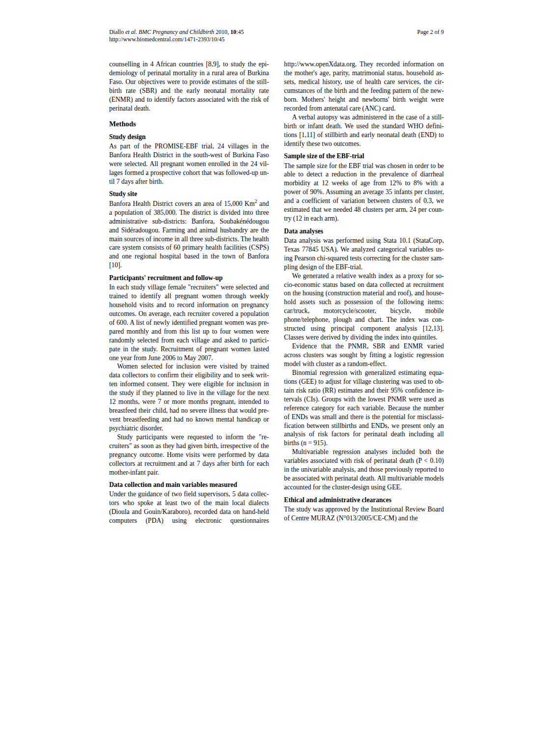Diallo et al. BMC Pregnancy and Childbirth 2010, 10:45
http://www.biomedcentral.com/1471-2393/10/45
Page 2 of 9
counselling in 4 African countries [8,9], to study the epidemiology of perinatal mortality in a rural area of Burkina Faso. Our objectives were to provide estimates of the stillbirth rate (SBR) and the early neonatal mortality rate (ENMR) and to identify factors associated with the risk of perinatal death.
Methods
Study design
As part of the PROMISE-EBF trial, 24 villages in the Banfora Health District in the south-west of Burkina Faso were selected. All pregnant women enrolled in the 24 villages formed a prospective cohort that was followed-up until 7 days after birth.
Study site
Banfora Health District covers an area of 15,000 Km2 and a population of 385,000. The district is divided into three administrative sub-districts: Banfora, Soubakénédougou and Sidéradougou. Farming and animal husbandry are the main sources of income in all three sub-districts. The health care system consists of 60 primary health facilities (CSPS) and one regional hospital based in the town of Banfora [10].
Participants' recruitment and follow-up
In each study village female "recruiters" were selected and trained to identify all pregnant women through weekly household visits and to record information on pregnancy outcomes. On average, each recruiter covered a population of 600. A list of newly identified pregnant women was prepared monthly and from this list up to four women were randomly selected from each village and asked to participate in the study. Recruitment of pregnant women lasted one year from June 2006 to May 2007.
Women selected for inclusion were visited by trained data collectors to confirm their eligibility and to seek written informed consent. They were eligible for inclusion in the study if they planned to live in the village for the next 12 months, were 7 or more months pregnant, intended to breastfeed their child, had no severe illness that would prevent breastfeeding and had no known mental handicap or psychiatric disorder.
Study participants were requested to inform the "recruiters" as soon as they had given birth, irrespective of the pregnancy outcome. Home visits were performed by data collectors at recruitment and at 7 days after birth for each mother-infant pair.
Data collection and main variables measured
Under the guidance of two field supervisors, 5 data collectors who spoke at least two of the main local dialects (Dioula and Gouin/Karaboro), recorded data on hand-held computers (PDA) using electronic questionnaires http://www.openXdata.org. They recorded information on the mother's age, parity, matrimonial status, household assets, medical history, use of health care services, the circumstances of the birth and the feeding pattern of the newborn. Mothers' height and newborns' birth weight were recorded from antenatal care (ANC) card.
A verbal autopsy was administered in the case of a stillbirth or infant death. We used the standard WHO definitions [1,11] of stillbirth and early neonatal death (END) to identify these two outcomes.
Sample size of the EBF-trial
The sample size for the EBF trial was chosen in order to be able to detect a reduction in the prevalence of diarrheal morbidity at 12 weeks of age from 12% to 8% with a power of 90%. Assuming an average 35 infants per cluster, and a coefficient of variation between clusters of 0.3, we estimated that we needed 48 clusters per arm, 24 per country (12 in each arm).
Data analyses
Data analysis was performed using Stata 10.1 (StataCorp, Texas 77845 USA). We analyzed categorical variables using Pearson chi-squared tests correcting for the cluster sampling design of the EBF-trial.
We generated a relative wealth index as a proxy for socio-economic status based on data collected at recruitment on the housing (construction material and roof), and household assets such as possession of the following items: car/truck, motorcycle/scooter, bicycle, mobile phone/telephone, plough and chart. The index was constructed using principal component analysis [12,13]. Classes were derived by dividing the index into quintiles.
Evidence that the PNMR, SBR and ENMR varied across clusters was sought by fitting a logistic regression model with cluster as a random-effect.
Binomial regression with generalized estimating equations (GEE) to adjust for village clustering was used to obtain risk ratio (RR) estimates and their 95% confidence intervals (CIs). Groups with the lowest PNMR were used as reference category for each variable. Because the number of ENDs was small and there is the potential for misclassification between stillbirths and ENDs, we present only an analysis of risk factors for perinatal death including all births (n = 915).
Multivariable regression analyses included both the variables associated with risk of perinatal death (P < 0.10) in the univariable analysis, and those previously reported to be associated with perinatal death. All multivariable models accounted for the cluster-design using GEE.
Ethical and administrative clearances
The study was approved by the Institutional Review Board of Centre MURAZ (N°013/2005/CE-CM) and the